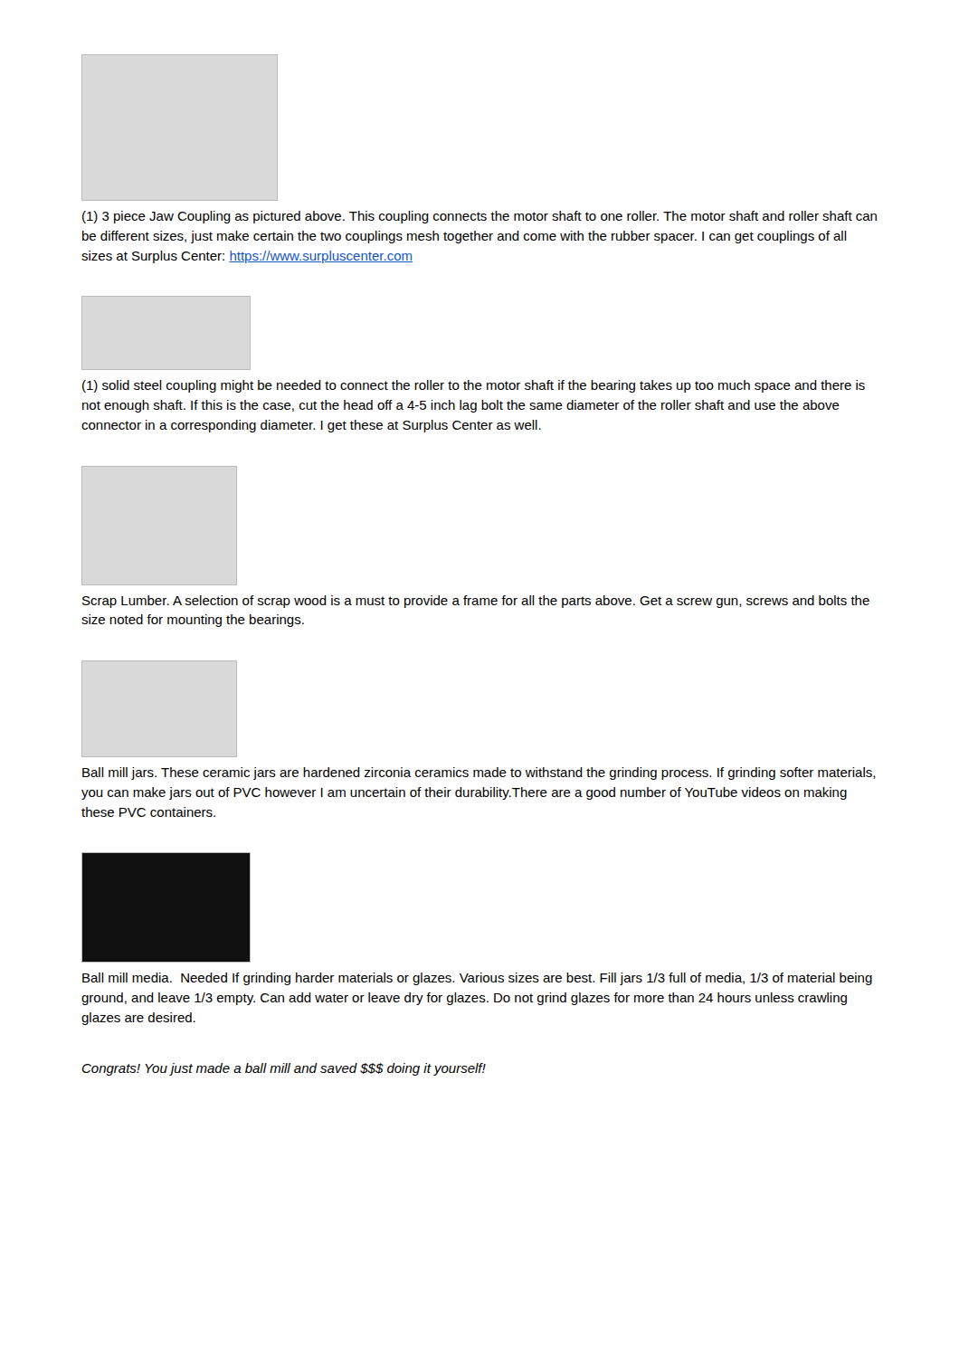(1) 3 piece Jaw Coupling as pictured above. This coupling connects the motor shaft to one roller. The motor shaft and roller shaft can be different sizes, just make certain the two couplings mesh together and come with the rubber spacer. I can get couplings of all sizes at Surplus Center: https://www.surpluscenter.com
(1) solid steel coupling might be needed to connect the roller to the motor shaft if the bearing takes up too much space and there is not enough shaft. If this is the case, cut the head off a 4-5 inch lag bolt the same diameter of the roller shaft and use the above connector in a corresponding diameter. I get these at Surplus Center as well.
Scrap Lumber. A selection of scrap wood is a must to provide a frame for all the parts above. Get a screw gun, screws and bolts the size noted for mounting the bearings.
Ball mill jars. These ceramic jars are hardened zirconia ceramics made to withstand the grinding process. If grinding softer materials, you can make jars out of PVC however I am uncertain of their durability.There are a good number of YouTube videos on making these PVC containers.
Ball mill media. Needed If grinding harder materials or glazes. Various sizes are best. Fill jars 1/3 full of media, 1/3 of material being ground, and leave 1/3 empty. Can add water or leave dry for glazes. Do not grind glazes for more than 24 hours unless crawling glazes are desired.
Congrats! You just made a ball mill and saved $$$ doing it yourself!